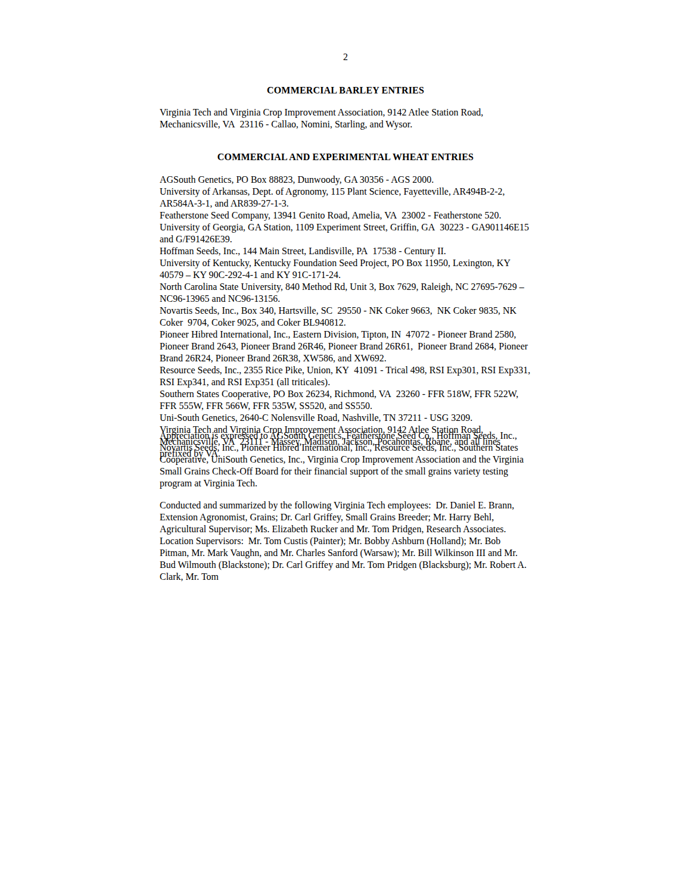2
COMMERCIAL BARLEY ENTRIES
Virginia Tech and Virginia Crop Improvement Association, 9142 Atlee Station Road, Mechanicsville, VA 23116 - Callao, Nomini, Starling, and Wysor.
COMMERCIAL AND EXPERIMENTAL WHEAT ENTRIES
AGSouth Genetics, PO Box 88823, Dunwoody, GA 30356 - AGS 2000.
University of Arkansas, Dept. of Agronomy, 115 Plant Science, Fayetteville, AR494B-2-2, AR584A-3-1, and AR839-27-1-3.
Featherstone Seed Company, 13941 Genito Road, Amelia, VA 23002 - Featherstone 520.
University of Georgia, GA Station, 1109 Experiment Street, Griffin, GA 30223 - GA901146E15 and G/F91426E39.
Hoffman Seeds, Inc., 144 Main Street, Landisville, PA 17538 - Century II.
University of Kentucky, Kentucky Foundation Seed Project, PO Box 11950, Lexington, KY 40579 – KY 90C-292-4-1 and KY 91C-171-24.
North Carolina State University, 840 Method Rd, Unit 3, Box 7629, Raleigh, NC 27695-7629 – NC96-13965 and NC96-13156.
Novartis Seeds, Inc., Box 340, Hartsville, SC 29550 - NK Coker 9663, NK Coker 9835, NK Coker 9704, Coker 9025, and Coker BL940812.
Pioneer Hibred International, Inc., Eastern Division, Tipton, IN 47072 - Pioneer Brand 2580, Pioneer Brand 2643, Pioneer Brand 26R46, Pioneer Brand 26R61, Pioneer Brand 2684, Pioneer Brand 26R24, Pioneer Brand 26R38, XW586, and XW692.
Resource Seeds, Inc., 2355 Rice Pike, Union, KY 41091 - Trical 498, RSI Exp301, RSI Exp331, RSI Exp341, and RSI Exp351 (all triticales).
Southern States Cooperative, PO Box 26234, Richmond, VA 23260 - FFR 518W, FFR 522W, FFR 555W, FFR 566W, FFR 535W, SS520, and SS550.
Uni-South Genetics, 2640-C Nolensville Road, Nashville, TN 37211 - USG 3209.
Virginia Tech and Virginia Crop Improvement Association, 9142 Atlee Station Road, Mechanicsville, VA 23111 - Massey, Madison, Jackson, Pocahontas, Roane, and all lines prefixed by VA.
Appreciation is expressed to AGSouth Genetics, Featherstone Seed Co., Hoffman Seeds, Inc., Novartis Seeds, Inc., Pioneer Hibred International, Inc., Resource Seeds, Inc., Southern States Cooperative, UniSouth Genetics, Inc., Virginia Crop Improvement Association and the Virginia Small Grains Check-Off Board for their financial support of the small grains variety testing program at Virginia Tech.
Conducted and summarized by the following Virginia Tech employees: Dr. Daniel E. Brann, Extension Agronomist, Grains; Dr. Carl Griffey, Small Grains Breeder; Mr. Harry Behl, Agricultural Supervisor; Ms. Elizabeth Rucker and Mr. Tom Pridgen, Research Associates. Location Supervisors: Mr. Tom Custis (Painter); Mr. Bobby Ashburn (Holland); Mr. Bob Pitman, Mr. Mark Vaughn, and Mr. Charles Sanford (Warsaw); Mr. Bill Wilkinson III and Mr. Bud Wilmouth (Blackstone); Dr. Carl Griffey and Mr. Tom Pridgen (Blacksburg); Mr. Robert A. Clark, Mr. Tom